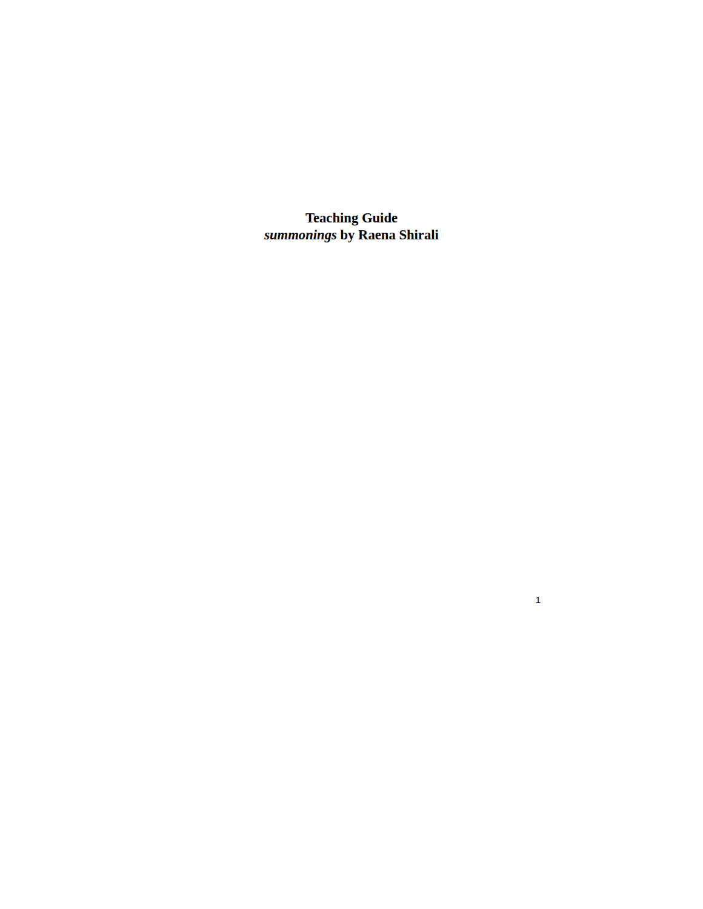Teaching Guide summonings by Raena Shirali
1